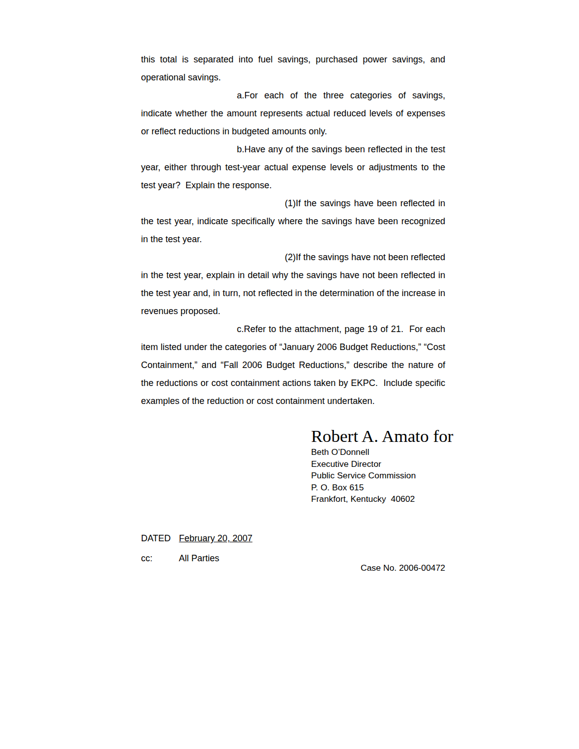this total is separated into fuel savings, purchased power savings, and operational savings.
a. For each of the three categories of savings, indicate whether the amount represents actual reduced levels of expenses or reflect reductions in budgeted amounts only.
b. Have any of the savings been reflected in the test year, either through test-year actual expense levels or adjustments to the test year? Explain the response.
(1) If the savings have been reflected in the test year, indicate specifically where the savings have been recognized in the test year.
(2) If the savings have not been reflected in the test year, explain in detail why the savings have not been reflected in the test year and, in turn, not reflected in the determination of the increase in revenues proposed.
c. Refer to the attachment, page 19 of 21. For each item listed under the categories of “January 2006 Budget Reductions,” “Cost Containment,” and “Fall 2006 Budget Reductions,” describe the nature of the reductions or cost containment actions taken by EKPC. Include specific examples of the reduction or cost containment undertaken.
Robert A. Amato for
Beth O’Donnell
Executive Director
Public Service Commission
P. O. Box 615
Frankfort, Kentucky 40602
DATED February 20, 2007
cc: All Parties
Case No. 2006-00472